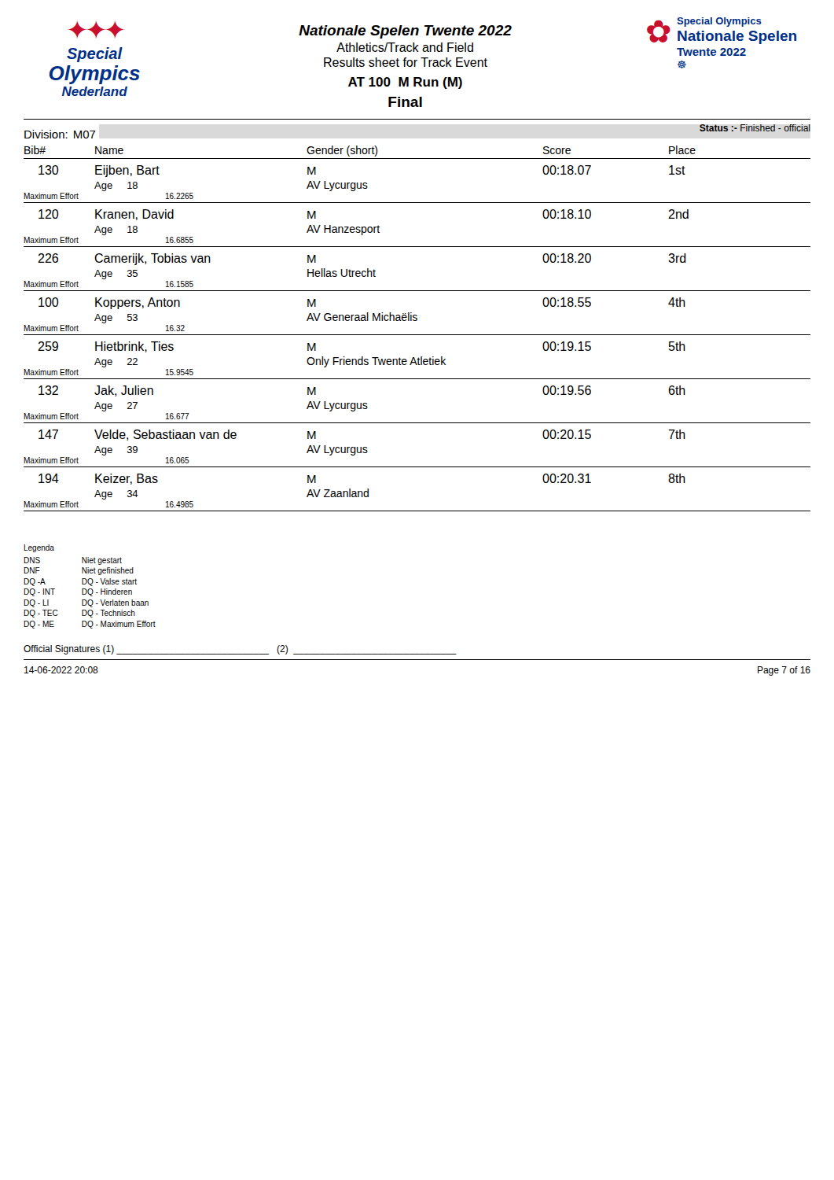✦✦✦
Special
Olympics
Nederland
Nationale Spelen Twente 2022
Athletics/Track and Field
Results sheet for Track Event
AT 100 M Run (M)
Final
✿
Special Olympics
Nationale Spelen
Twente 2022
☸
Division: M07
Status :- Finished - official
Bib#
Name
Gender (short)
Score
Place
130
Eijben, Bart
M
00:18.07
1st
Age18
AV Lycurgus
Maximum Effort
16.2265
120
Kranen, David
M
00:18.10
2nd
Age18
AV Hanzesport
Maximum Effort
16.6855
226
Camerijk, Tobias van
M
00:18.20
3rd
Age35
Hellas Utrecht
Maximum Effort
16.1585
100
Koppers, Anton
M
00:18.55
4th
Age53
AV Generaal Michaëlis
Maximum Effort
16.32
259
Hietbrink, Ties
M
00:19.15
5th
Age22
Only Friends Twente Atletiek
Maximum Effort
15.9545
132
Jak, Julien
M
00:19.56
6th
Age27
AV Lycurgus
Maximum Effort
16.677
147
Velde, Sebastiaan van de
M
00:20.15
7th
Age39
AV Lycurgus
Maximum Effort
16.065
194
Keizer, Bas
M
00:20.31
8th
Age34
AV Zaanland
Maximum Effort
16.4985
Legenda
| DNS | Niet gestart |
| DNF | Niet gefinished |
| DQ -A | DQ - Valse start |
| DQ - INT | DQ - Hinderen |
| DQ - LI | DQ - Verlaten baan |
| DQ - TEC | DQ - Technisch |
| DQ - ME | DQ - Maximum Effort |
Official Signatures (1) _____________________________ (2) _______________________________
14-06-2022 20:08
Page 7 of 16